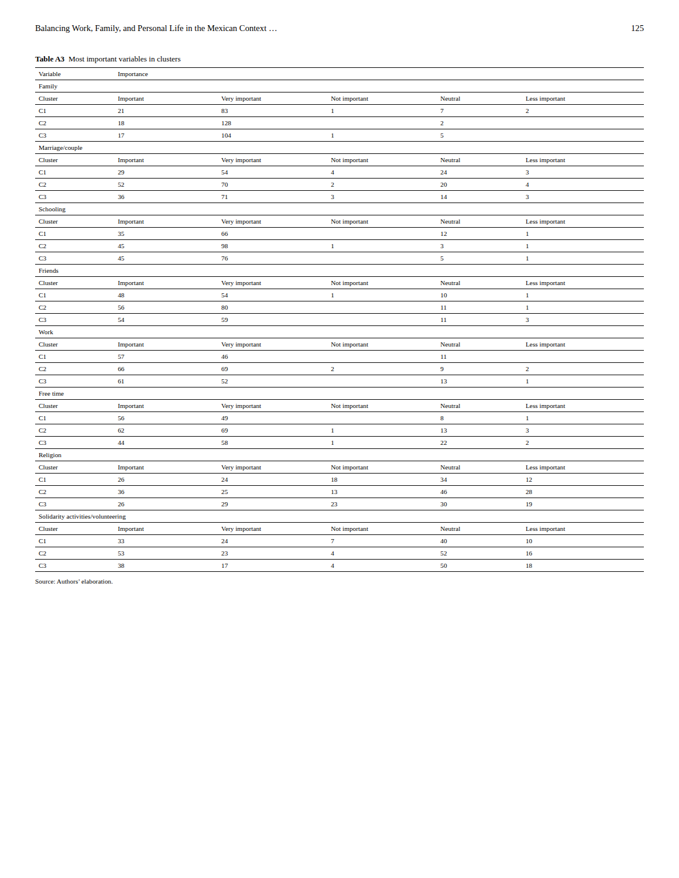Balancing Work, Family, and Personal Life in the Mexican Context …
125
Table A3 Most important variables in clusters
| Variable | Importance |
| Family |
| Cluster | Important | Very important | Not important | Neutral | Less important |
| C1 | 21 | 83 | 1 | 7 | 2 |
| C2 | 18 | 128 | | 2 | |
| C3 | 17 | 104 | 1 | 5 | |
| Marriage/couple |
| Cluster | Important | Very important | Not important | Neutral | Less important |
| C1 | 29 | 54 | 4 | 24 | 3 |
| C2 | 52 | 70 | 2 | 20 | 4 |
| C3 | 36 | 71 | 3 | 14 | 3 |
| Schooling |
| Cluster | Important | Very important | Not important | Neutral | Less important |
| C1 | 35 | 66 | | 12 | 1 |
| C2 | 45 | 98 | 1 | 3 | 1 |
| C3 | 45 | 76 | | 5 | 1 |
| Friends |
| Cluster | Important | Very important | Not important | Neutral | Less important |
| C1 | 48 | 54 | 1 | 10 | 1 |
| C2 | 56 | 80 | | 11 | 1 |
| C3 | 54 | 59 | | 11 | 3 |
| Work |
| Cluster | Important | Very important | Not important | Neutral | Less important |
| C1 | 57 | 46 | | 11 | |
| C2 | 66 | 69 | 2 | 9 | 2 |
| C3 | 61 | 52 | | 13 | 1 |
| Free time |
| Cluster | Important | Very important | Not important | Neutral | Less important |
| C1 | 56 | 49 | | 8 | 1 |
| C2 | 62 | 69 | 1 | 13 | 3 |
| C3 | 44 | 58 | 1 | 22 | 2 |
| Religion |
| Cluster | Important | Very important | Not important | Neutral | Less important |
| C1 | 26 | 24 | 18 | 34 | 12 |
| C2 | 36 | 25 | 13 | 46 | 28 |
| C3 | 26 | 29 | 23 | 30 | 19 |
| Solidarity activities/volunteering |
| Cluster | Important | Very important | Not important | Neutral | Less important |
| C1 | 33 | 24 | 7 | 40 | 10 |
| C2 | 53 | 23 | 4 | 52 | 16 |
| C3 | 38 | 17 | 4 | 50 | 18 |
Source: Authors’ elaboration.